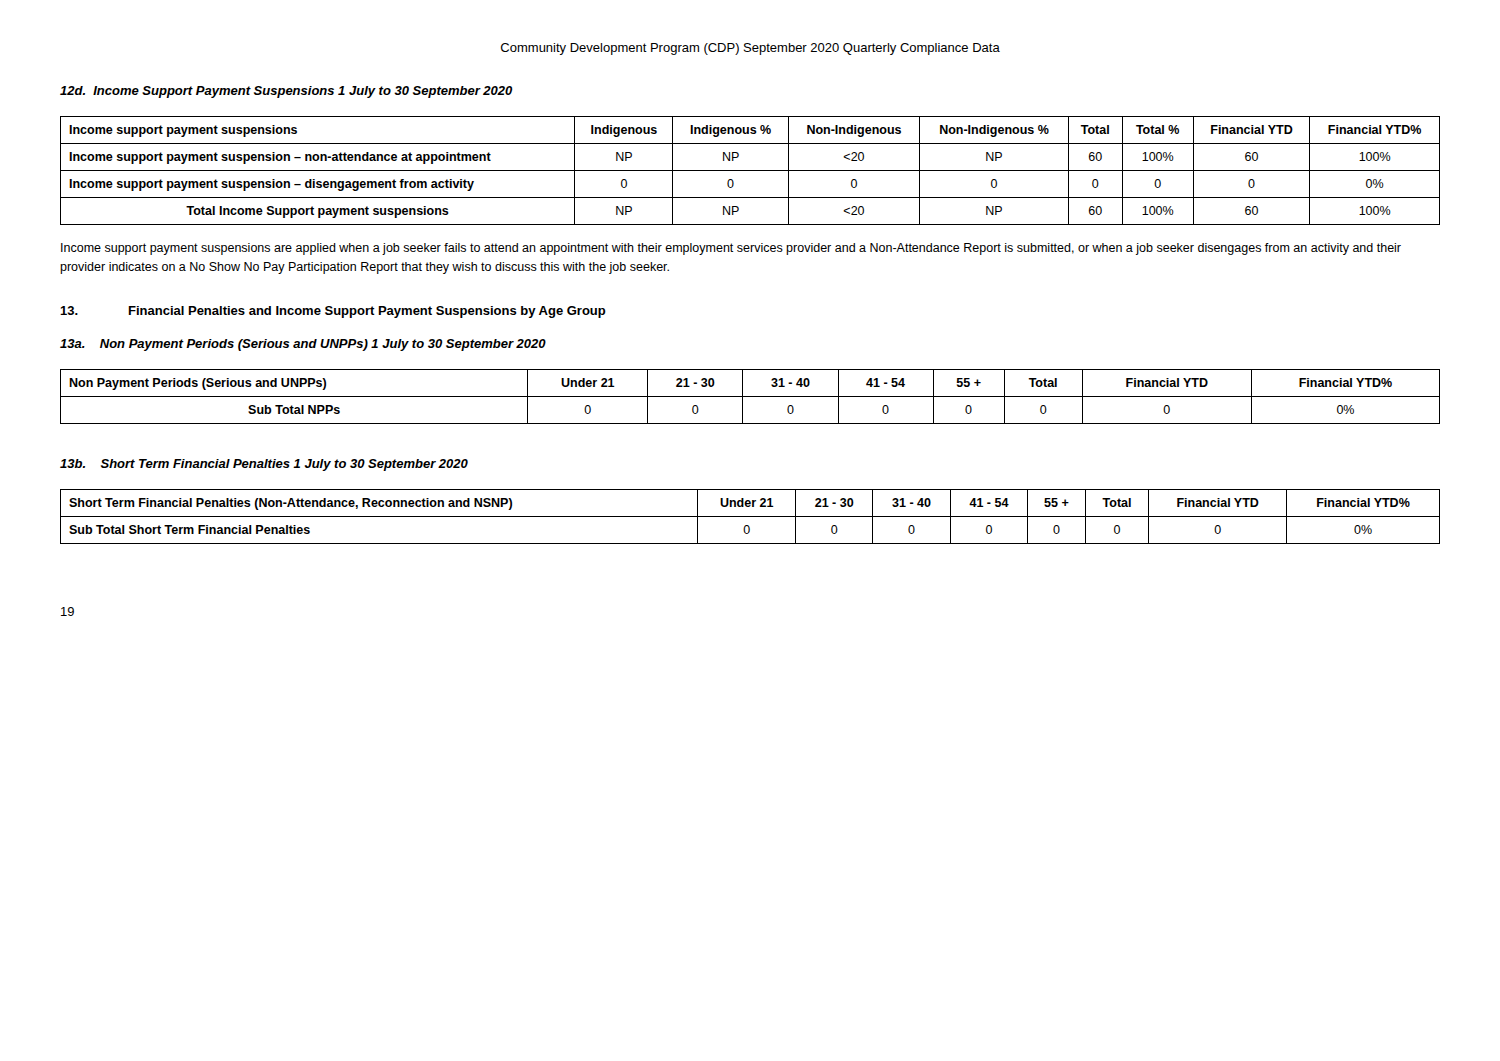Community Development Program (CDP) September 2020 Quarterly Compliance Data
12d. Income Support Payment Suspensions 1 July to 30 September 2020
| Income support payment suspensions | Indigenous | Indigenous % | Non-Indigenous | Non-Indigenous % | Total | Total % | Financial YTD | Financial YTD% |
| --- | --- | --- | --- | --- | --- | --- | --- | --- |
| Income support payment suspension – non-attendance at appointment | NP | NP | <20 | NP | 60 | 100% | 60 | 100% |
| Income support payment suspension – disengagement from activity | 0 | 0 | 0 | 0 | 0 | 0 | 0 | 0% |
| Total Income Support payment suspensions | NP | NP | <20 | NP | 60 | 100% | 60 | 100% |
Income support payment suspensions are applied when a job seeker fails to attend an appointment with their employment services provider and a Non-Attendance Report is submitted, or when a job seeker disengages from an activity and their provider indicates on a No Show No Pay Participation Report that they wish to discuss this with the job seeker.
13. Financial Penalties and Income Support Payment Suspensions by Age Group
13a. Non Payment Periods (Serious and UNPPs) 1 July to 30 September 2020
| Non Payment Periods (Serious and UNPPs) | Under 21 | 21 - 30 | 31 - 40 | 41 - 54 | 55 + | Total | Financial YTD | Financial YTD% |
| --- | --- | --- | --- | --- | --- | --- | --- | --- |
| Sub Total NPPs | 0 | 0 | 0 | 0 | 0 | 0 | 0 | 0% |
13b. Short Term Financial Penalties 1 July to 30 September 2020
| Short Term Financial Penalties (Non-Attendance, Reconnection and NSNP) | Under 21 | 21 - 30 | 31 - 40 | 41 - 54 | 55 + | Total | Financial YTD | Financial YTD% |
| --- | --- | --- | --- | --- | --- | --- | --- | --- |
| Sub Total Short Term Financial Penalties | 0 | 0 | 0 | 0 | 0 | 0 | 0 | 0% |
19